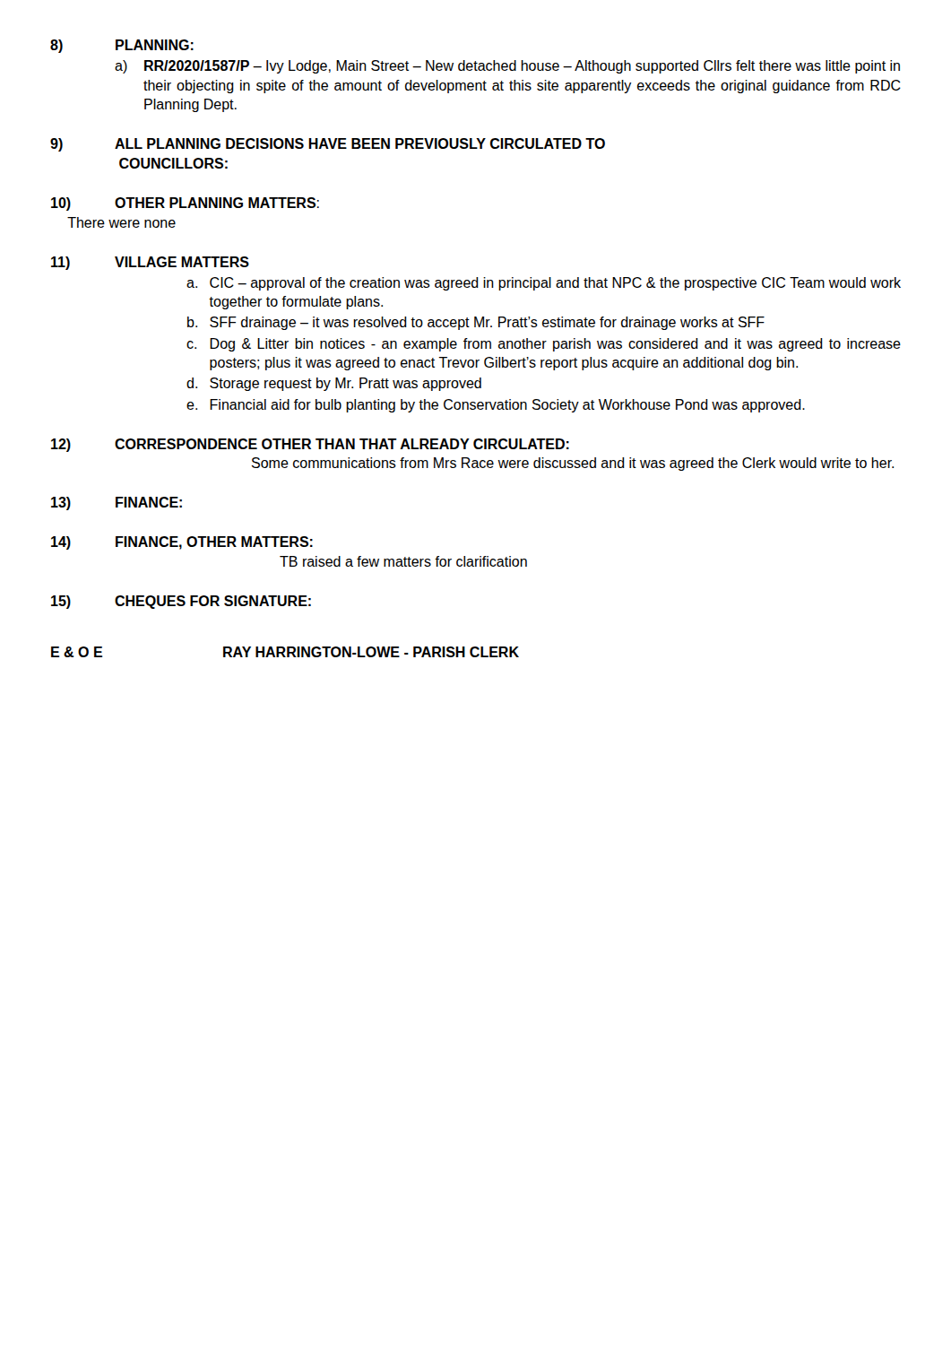8) PLANNING:
a) RR/2020/1587/P – Ivy Lodge, Main Street – New detached house – Although supported Cllrs felt there was little point in their objecting in spite of the amount of development at this site apparently exceeds the original guidance from RDC Planning Dept.
9) ALL PLANNING DECISIONS HAVE BEEN PREVIOUSLY CIRCULATED TO
COUNCILLORS:
10) OTHER PLANNING MATTERS:
There were none
11) VILLAGE MATTERS
a. CIC – approval of the creation was agreed in principal and that NPC & the prospective CIC Team would work together to formulate plans.
b. SFF drainage – it was resolved to accept Mr. Pratt’s estimate for drainage works at SFF
c. Dog & Litter bin notices - an example from another parish was considered and it was agreed to increase posters; plus it was agreed to enact Trevor Gilbert’s report plus acquire an additional dog bin.
d. Storage request by Mr. Pratt was approved
e. Financial aid for bulb planting by the Conservation Society at Workhouse Pond was approved.
12) CORRESPONDENCE OTHER THAN THAT ALREADY CIRCULATED:
Some communications from Mrs Race were discussed and it was agreed the Clerk would write to her.
13) FINANCE:
14) FINANCE, OTHER MATTERS:
TB raised a few matters for clarification
15) CHEQUES FOR SIGNATURE:
E & O ERAY HARRINGTON-LOWE - PARISH CLERK